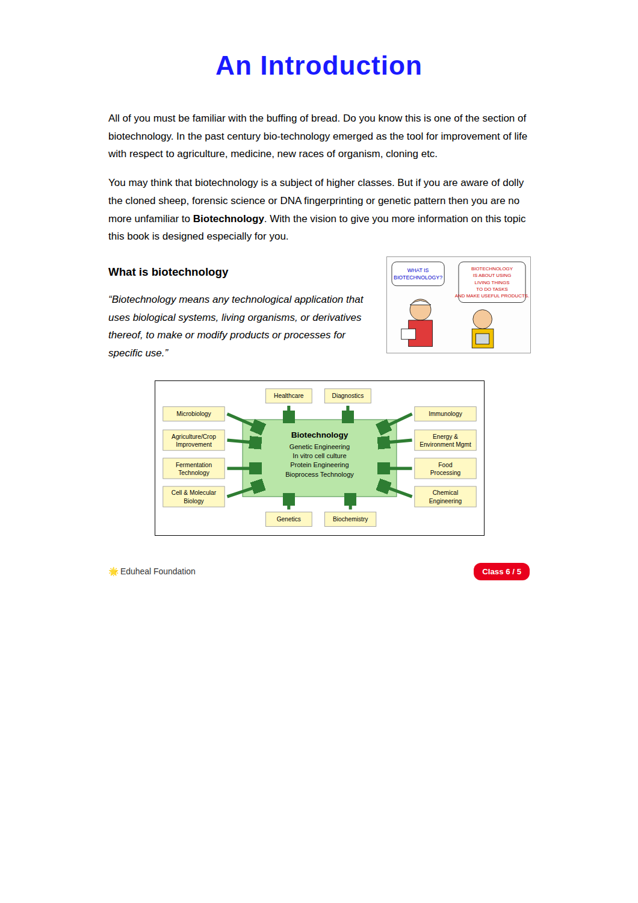An Introduction
All of you must be familiar with the buffing of bread. Do you know this is one of the section of biotechnology. In the past century bio-technology emerged as the tool for improvement of life with respect to agriculture, medicine, new races of organism, cloning etc.
You may think that biotechnology is a subject of higher classes. But if you are aware of dolly the cloned sheep, forensic science or DNA fingerprinting or genetic pattern then you are no more unfamiliar to Biotechnology. With the vision to give you more information on this topic this book is designed especially for you.
What is biotechnology
“Biotechnology means any technological application that uses biological systems, living organisms, or derivatives thereof, to make or modify products or processes for specific use.”
Eduheal Foundation Class 6 / 5